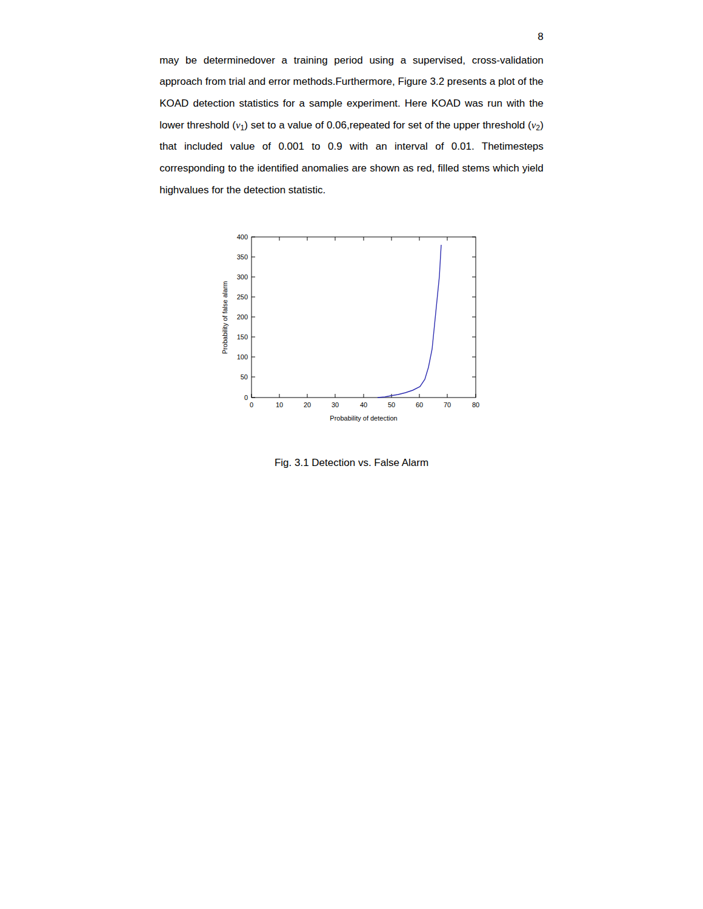8
may be determinedover a training period using a supervised, cross-validation approach from trial and error methods.Furthermore, Figure 3.2 presents a plot of the KOAD detection statistics for a sample experiment. Here KOAD was run with the lower threshold (v1) set to a value of 0.06,repeated for set of the upper threshold (v2) that included value of 0.001 to 0.9 with an interval of 0.01. Thetimesteps corresponding to the identified anomalies are shown as red, filled stems which yield highvalues for the detection statistic.
400 350 300 250 200 150 100 50 0 0 10 20 30 40 50 60 70 80 Probability of false alarm Probability of detection
Fig. 3.1 Detection vs. False Alarm